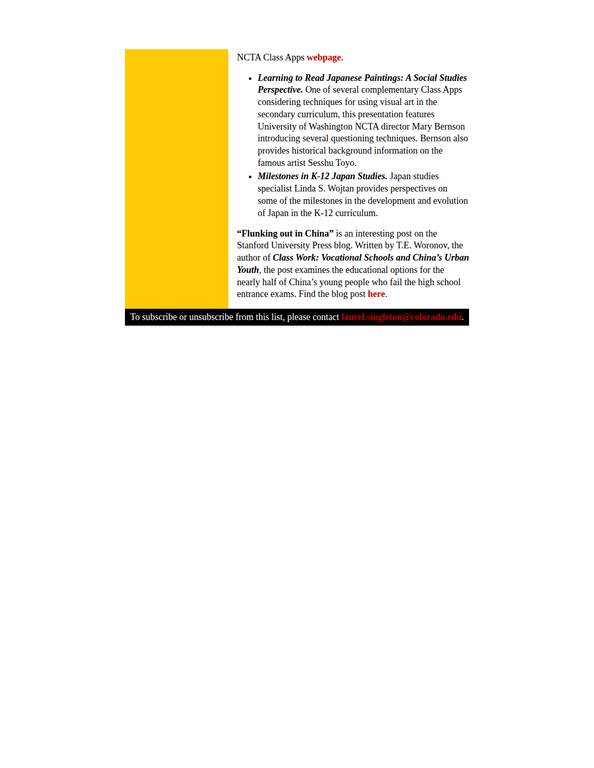| | NCTA Class Apps webpage . Learning to Read Japanese Paintings: A Social Studies Perspective. One of several complementary Class Apps considering techniques for using visual art in the secondary curriculum, this presentation features University of Washington NCTA director Mary Bernson introducing several questioning techniques. Bernson also provides historical background information on the famous artist Sesshu Toyo. Milestones in K-12 Japan Studies. Japan studies specialist Linda S. Wojtan provides perspectives on some of the milestones in the development and evolution of Japan in the K-12 curriculum. “Flunking out in China” is an interesting post on the Stanford University Press blog. Written by T.E. Woronov, the author of Class Work: Vocational Schools and China’s Urban Youth , the post examines the educational options for the nearly half of China’s young people who fail the high school entrance exams. Find the blog post here . |
| To subscribe or unsubscribe from this list, please contact laurel.singleton@colorado.edu . |